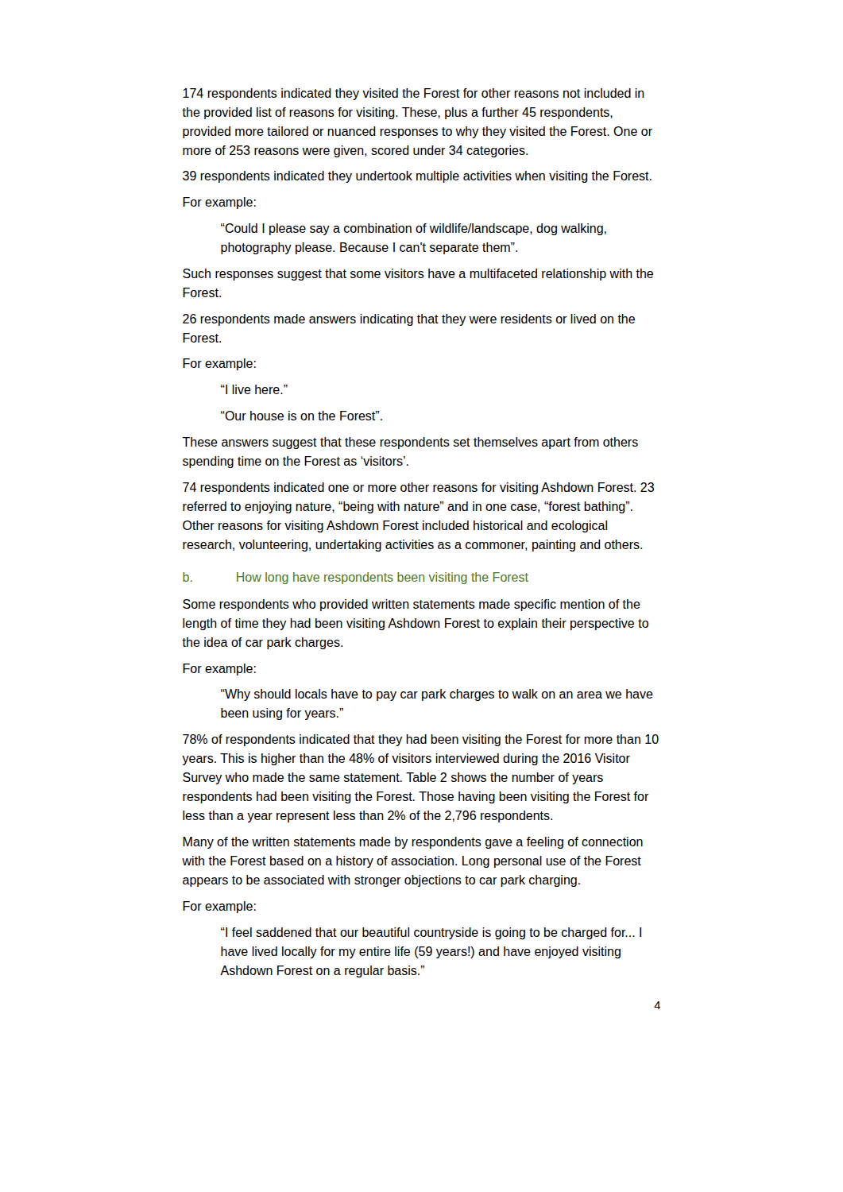174 respondents indicated they visited the Forest for other reasons not included in the provided list of reasons for visiting. These, plus a further 45 respondents, provided more tailored or nuanced responses to why they visited the Forest. One or more of 253 reasons were given, scored under 34 categories.
39 respondents indicated they undertook multiple activities when visiting the Forest.
For example:
“Could I please say a combination of wildlife/landscape, dog walking, photography please. Because I can't separate them”.
Such responses suggest that some visitors have a multifaceted relationship with the Forest.
26 respondents made answers indicating that they were residents or lived on the Forest.
For example:
“I live here.”
“Our house is on the Forest”.
These answers suggest that these respondents set themselves apart from others spending time on the Forest as ‘visitors’.
74 respondents indicated one or more other reasons for visiting Ashdown Forest. 23 referred to enjoying nature, “being with nature” and in one case, “forest bathing”. Other reasons for visiting Ashdown Forest included historical and ecological research, volunteering, undertaking activities as a commoner, painting and others.
b. How long have respondents been visiting the Forest
Some respondents who provided written statements made specific mention of the length of time they had been visiting Ashdown Forest to explain their perspective to the idea of car park charges.
For example:
“Why should locals have to pay car park charges to walk on an area we have been using for years.”
78% of respondents indicated that they had been visiting the Forest for more than 10 years. This is higher than the 48% of visitors interviewed during the 2016 Visitor Survey who made the same statement. Table 2 shows the number of years respondents had been visiting the Forest. Those having been visiting the Forest for less than a year represent less than 2% of the 2,796 respondents.
Many of the written statements made by respondents gave a feeling of connection with the Forest based on a history of association. Long personal use of the Forest appears to be associated with stronger objections to car park charging.
For example:
“I feel saddened that our beautiful countryside is going to be charged for... I have lived locally for my entire life (59 years!) and have enjoyed visiting Ashdown Forest on a regular basis.”
4